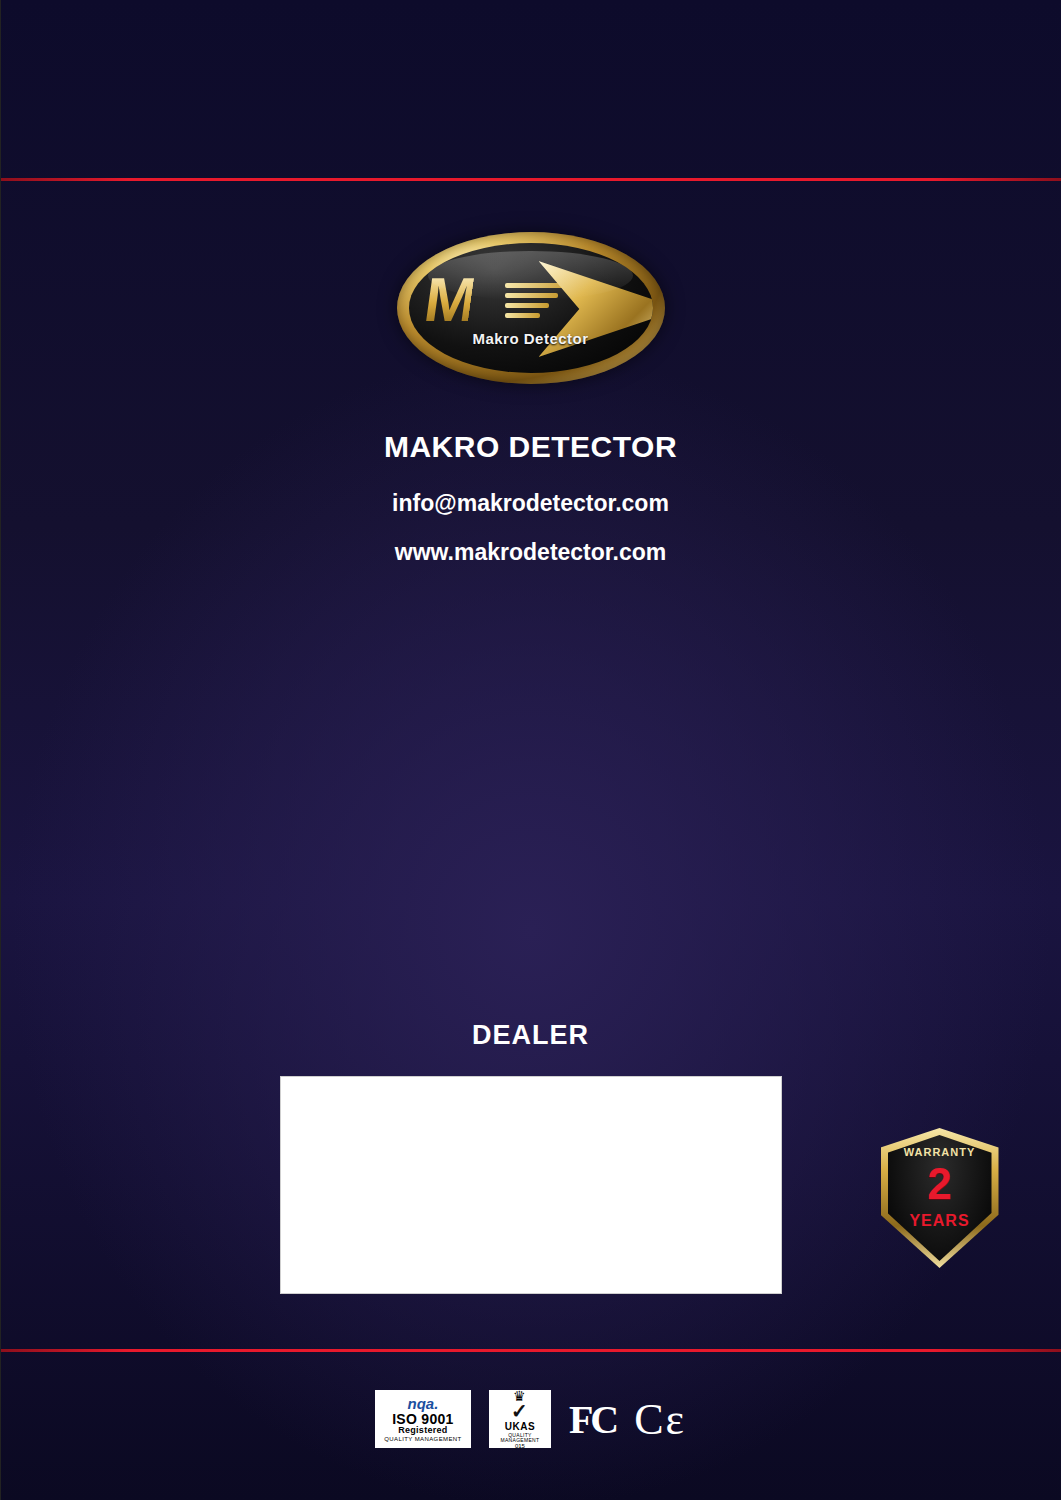M
Makro Detector
MAKRO DETECTOR
info@makrodetector.com www.makrodetector.com
DEALER
WARRANTY
2
YEARS
nqa. ISO 9001 Registered QUALITY MANAGEMENT
♛ ✓ UKAS QUALITY
MANAGEMENT 015
FC
Cε